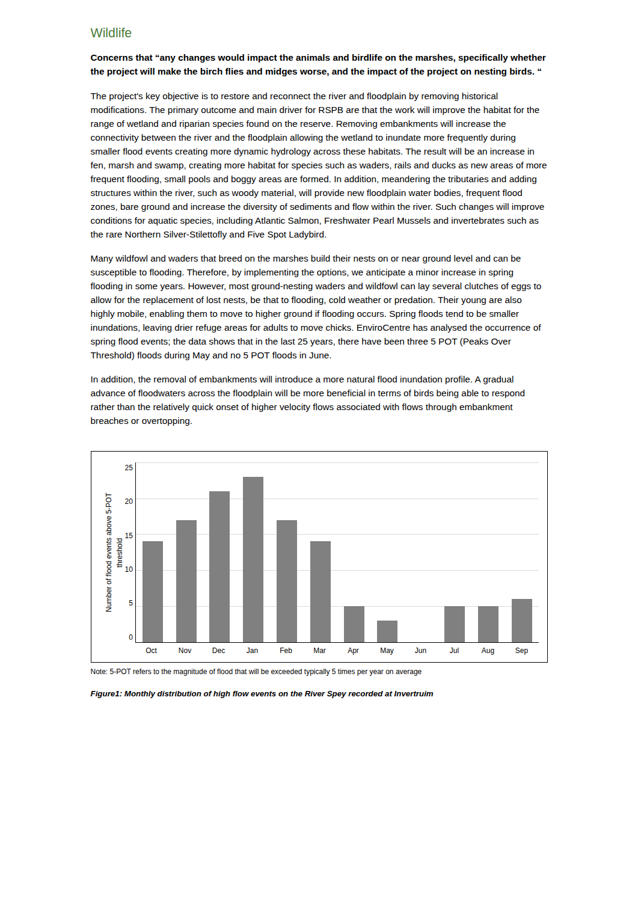Wildlife
Concerns that “any changes would impact the animals and birdlife on the marshes, specifically whether the project will make the birch flies and midges worse, and the impact of the project on nesting birds. “
The project's key objective is to restore and reconnect the river and floodplain by removing historical modifications. The primary outcome and main driver for RSPB are that the work will improve the habitat for the range of wetland and riparian species found on the reserve. Removing embankments will increase the connectivity between the river and the floodplain allowing the wetland to inundate more frequently during smaller flood events creating more dynamic hydrology across these habitats. The result will be an increase in fen, marsh and swamp, creating more habitat for species such as waders, rails and ducks as new areas of more frequent flooding, small pools and boggy areas are formed. In addition, meandering the tributaries and adding structures within the river, such as woody material, will provide new floodplain water bodies, frequent flood zones, bare ground and increase the diversity of sediments and flow within the river. Such changes will improve conditions for aquatic species, including Atlantic Salmon, Freshwater Pearl Mussels and invertebrates such as the rare Northern Silver-Stilettofly and Five Spot Ladybird.
Many wildfowl and waders that breed on the marshes build their nests on or near ground level and can be susceptible to flooding. Therefore, by implementing the options, we anticipate a minor increase in spring flooding in some years. However, most ground-nesting waders and wildfowl can lay several clutches of eggs to allow for the replacement of lost nests, be that to flooding, cold weather or predation. Their young are also highly mobile, enabling them to move to higher ground if flooding occurs. Spring floods tend to be smaller inundations, leaving drier refuge areas for adults to move chicks. EnviroCentre has analysed the occurrence of spring flood events; the data shows that in the last 25 years, there have been three 5 POT (Peaks Over Threshold) floods during May and no 5 POT floods in June.
In addition, the removal of embankments will introduce a more natural flood inundation profile. A gradual advance of floodwaters across the floodplain will be more beneficial in terms of birds being able to respond rather than the relatively quick onset of higher velocity flows associated with flows through embankment breaches or overtopping.
Number of flood events above 5-POT
threshold
25 20 15 10 5 0
Oct Nov Dec Jan Feb Mar Apr May Jun Jul Aug Sep
Note: 5-POT refers to the magnitude of flood that will be exceeded typically 5 times per year on average
Figure1: Monthly distribution of high flow events on the River Spey recorded at Invertruim